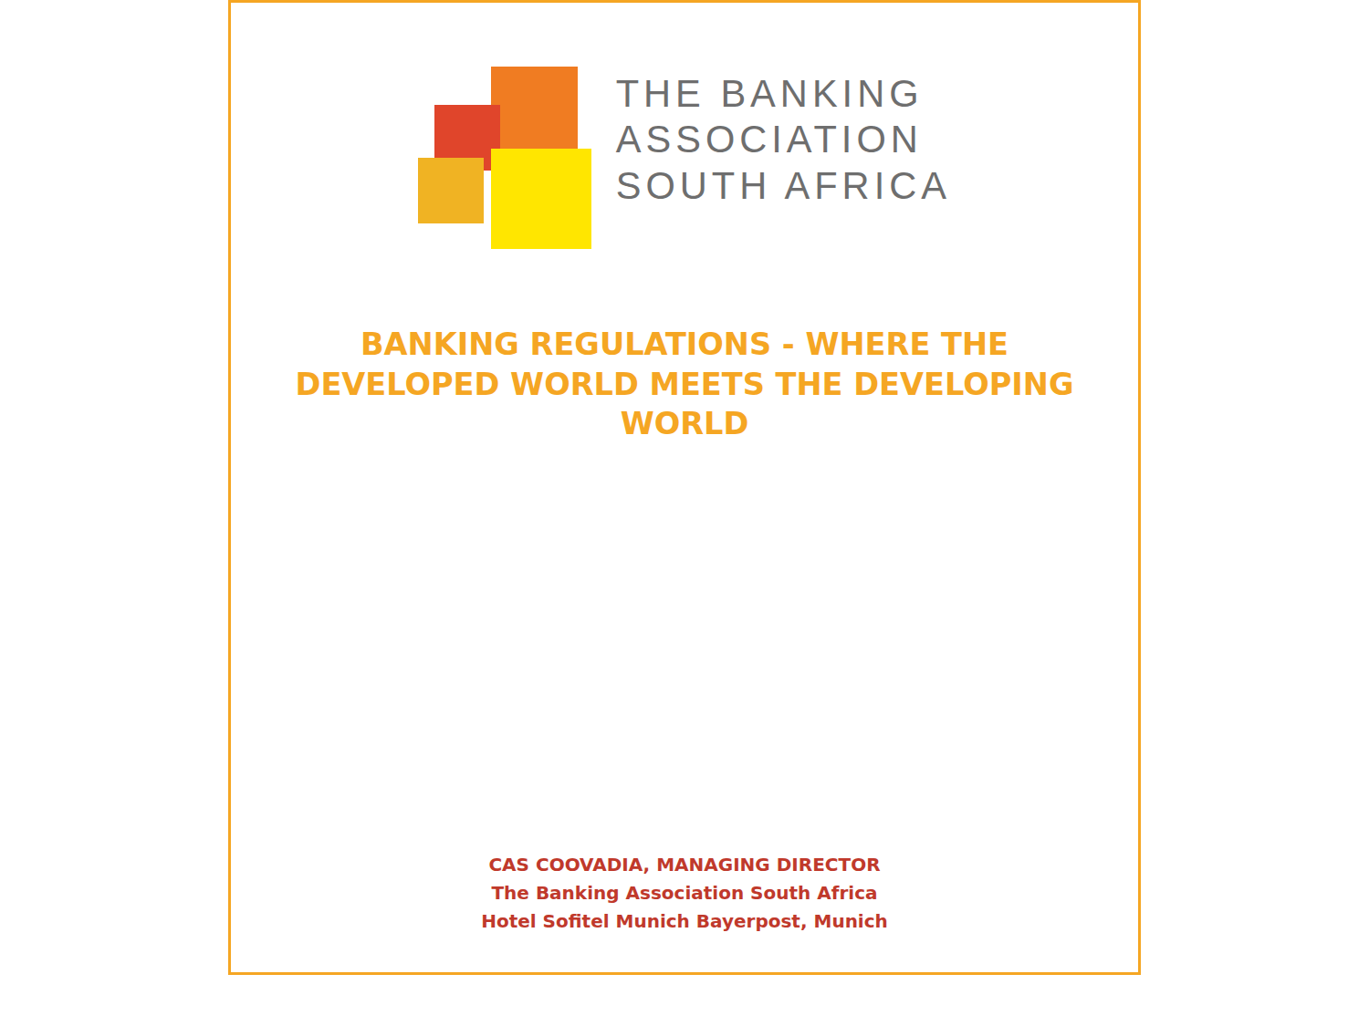THE BANKING
ASSOCIATION
SOUTH AFRICA
BANKING REGULATIONS - WHERE THE DEVELOPED WORLD MEETS THE DEVELOPING WORLD
CAS COOVADIA, MANAGING DIRECTOR
The Banking Association South Africa
Hotel Sofitel Munich Bayerpost, Munich